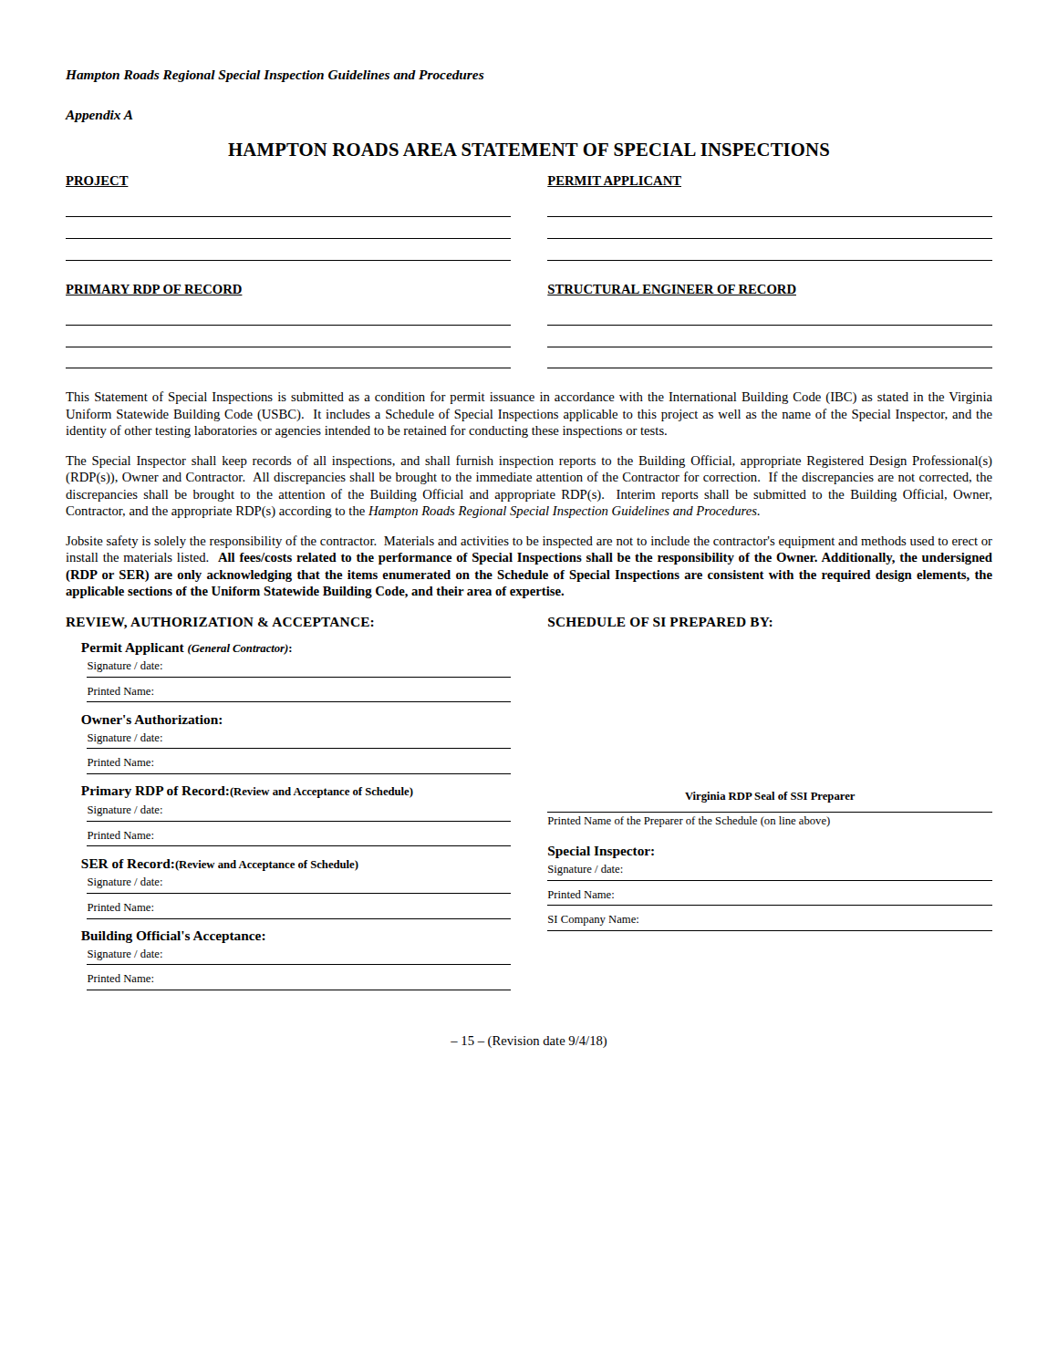Hampton Roads Regional Special Inspection Guidelines and Procedures
Appendix A
HAMPTON ROADS AREA STATEMENT OF SPECIAL INSPECTIONS
| PROJECT | | PERMIT APPLICANT |
| PRIMARY RDP OF RECORD | | STRUCTURAL ENGINEER OF RECORD |
This Statement of Special Inspections is submitted as a condition for permit issuance in accordance with the International Building Code (IBC) as stated in the Virginia Uniform Statewide Building Code (USBC). It includes a Schedule of Special Inspections applicable to this project as well as the name of the Special Inspector, and the identity of other testing laboratories or agencies intended to be retained for conducting these inspections or tests.
The Special Inspector shall keep records of all inspections, and shall furnish inspection reports to the Building Official, appropriate Registered Design Professional(s) (RDP(s)), Owner and Contractor. All discrepancies shall be brought to the immediate attention of the Contractor for correction. If the discrepancies are not corrected, the discrepancies shall be brought to the attention of the Building Official and appropriate RDP(s). Interim reports shall be submitted to the Building Official, Owner, Contractor, and the appropriate RDP(s) according to the Hampton Roads Regional Special Inspection Guidelines and Procedures.
Jobsite safety is solely the responsibility of the contractor. Materials and activities to be inspected are not to include the contractor's equipment and methods used to erect or install the materials listed. All fees/costs related to the performance of Special Inspections shall be the responsibility of the Owner. Additionally, the undersigned (RDP or SER) are only acknowledging that the items enumerated on the Schedule of Special Inspections are consistent with the required design elements, the applicable sections of the Uniform Statewide Building Code, and their area of expertise.
| REVIEW, AUTHORIZATION & ACCEPTANCE: Permit Applicant (General Contractor) : Signature / date: Printed Name: Owner's Authorization: Signature / date: Printed Name: Primary RDP of Record: (Review and Acceptance of Schedule) Signature / date: Printed Name: SER of Record: (Review and Acceptance of Schedule) Signature / date: Printed Name: Building Official's Acceptance: Signature / date: Printed Name: | | SCHEDULE OF SI PREPARED BY: Virginia RDP Seal of SSI Preparer Printed Name of the Preparer of the Schedule (on line above) Special Inspector: Signature / date: Printed Name: SI Company Name: |
– 15 – (Revision date 9/4/18)